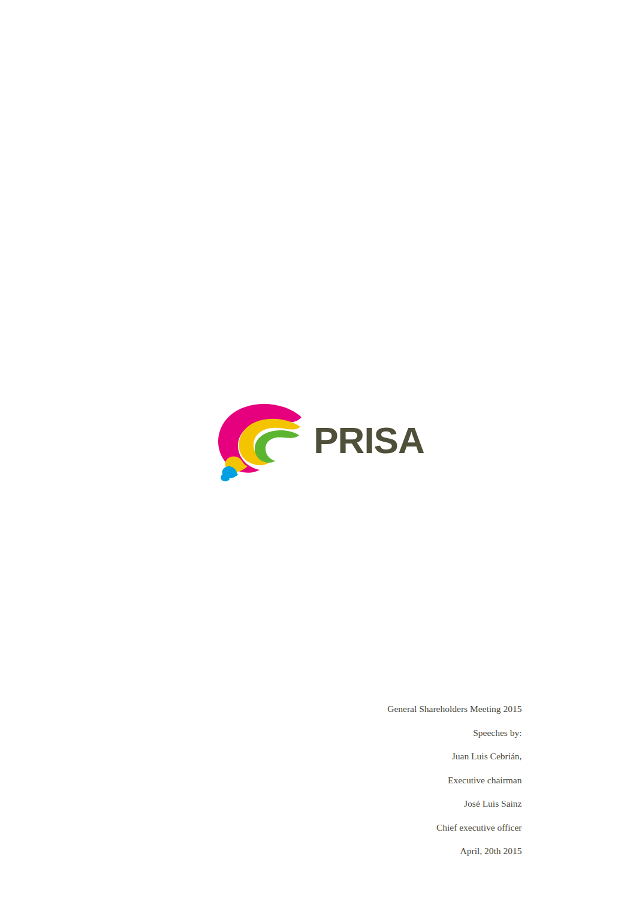PRISA
General Shareholders Meeting 2015
Speeches by:
Juan Luis Cebrián,
Executive chairman
José Luis Sainz
Chief executive officer
April, 20th 2015